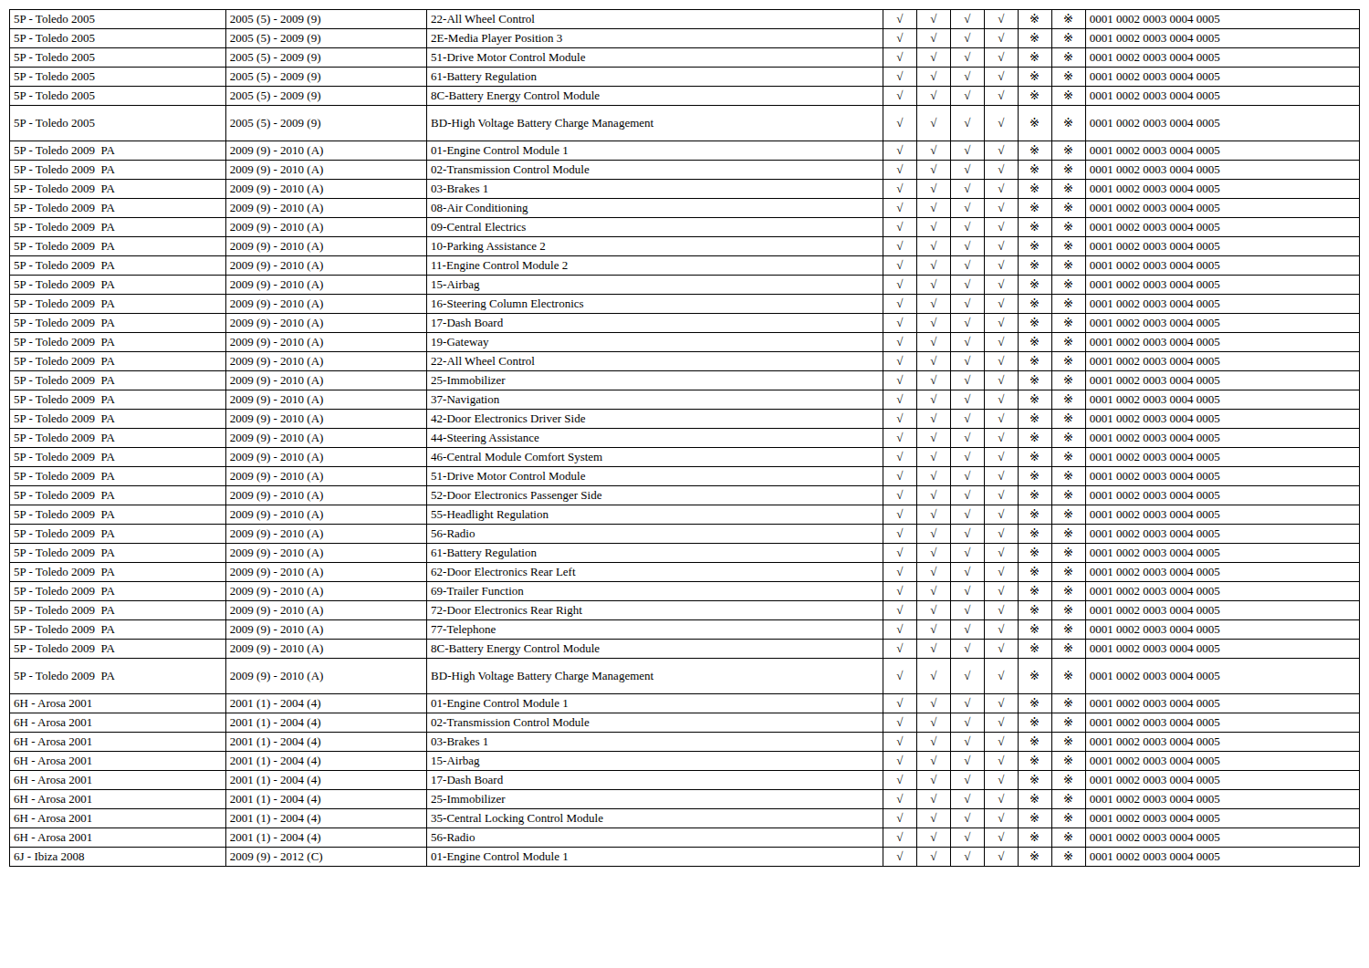| 5P - Toledo 2005 | 2005 (5) - 2009 (9) | 22-All Wheel Control | √ | √ | √ | √ | ※ | ※ | 0001 0002 0003 0004 0005 |
| 5P - Toledo 2005 | 2005 (5) - 2009 (9) | 2E-Media Player Position 3 | √ | √ | √ | √ | ※ | ※ | 0001 0002 0003 0004 0005 |
| 5P - Toledo 2005 | 2005 (5) - 2009 (9) | 51-Drive Motor Control Module | √ | √ | √ | √ | ※ | ※ | 0001 0002 0003 0004 0005 |
| 5P - Toledo 2005 | 2005 (5) - 2009 (9) | 61-Battery Regulation | √ | √ | √ | √ | ※ | ※ | 0001 0002 0003 0004 0005 |
| 5P - Toledo 2005 | 2005 (5) - 2009 (9) | 8C-Battery Energy Control Module | √ | √ | √ | √ | ※ | ※ | 0001 0002 0003 0004 0005 |
| 5P - Toledo 2005 | 2005 (5) - 2009 (9) | BD-High Voltage Battery Charge Management | √ | √ | √ | √ | ※ | ※ | 0001 0002 0003 0004 0005 |
| 5P - Toledo 2009 PA | 2009 (9) - 2010 (A) | 01-Engine Control Module 1 | √ | √ | √ | √ | ※ | ※ | 0001 0002 0003 0004 0005 |
| 5P - Toledo 2009 PA | 2009 (9) - 2010 (A) | 02-Transmission Control Module | √ | √ | √ | √ | ※ | ※ | 0001 0002 0003 0004 0005 |
| 5P - Toledo 2009 PA | 2009 (9) - 2010 (A) | 03-Brakes 1 | √ | √ | √ | √ | ※ | ※ | 0001 0002 0003 0004 0005 |
| 5P - Toledo 2009 PA | 2009 (9) - 2010 (A) | 08-Air Conditioning | √ | √ | √ | √ | ※ | ※ | 0001 0002 0003 0004 0005 |
| 5P - Toledo 2009 PA | 2009 (9) - 2010 (A) | 09-Central Electrics | √ | √ | √ | √ | ※ | ※ | 0001 0002 0003 0004 0005 |
| 5P - Toledo 2009 PA | 2009 (9) - 2010 (A) | 10-Parking Assistance 2 | √ | √ | √ | √ | ※ | ※ | 0001 0002 0003 0004 0005 |
| 5P - Toledo 2009 PA | 2009 (9) - 2010 (A) | 11-Engine Control Module 2 | √ | √ | √ | √ | ※ | ※ | 0001 0002 0003 0004 0005 |
| 5P - Toledo 2009 PA | 2009 (9) - 2010 (A) | 15-Airbag | √ | √ | √ | √ | ※ | ※ | 0001 0002 0003 0004 0005 |
| 5P - Toledo 2009 PA | 2009 (9) - 2010 (A) | 16-Steering Column Electronics | √ | √ | √ | √ | ※ | ※ | 0001 0002 0003 0004 0005 |
| 5P - Toledo 2009 PA | 2009 (9) - 2010 (A) | 17-Dash Board | √ | √ | √ | √ | ※ | ※ | 0001 0002 0003 0004 0005 |
| 5P - Toledo 2009 PA | 2009 (9) - 2010 (A) | 19-Gateway | √ | √ | √ | √ | ※ | ※ | 0001 0002 0003 0004 0005 |
| 5P - Toledo 2009 PA | 2009 (9) - 2010 (A) | 22-All Wheel Control | √ | √ | √ | √ | ※ | ※ | 0001 0002 0003 0004 0005 |
| 5P - Toledo 2009 PA | 2009 (9) - 2010 (A) | 25-Immobilizer | √ | √ | √ | √ | ※ | ※ | 0001 0002 0003 0004 0005 |
| 5P - Toledo 2009 PA | 2009 (9) - 2010 (A) | 37-Navigation | √ | √ | √ | √ | ※ | ※ | 0001 0002 0003 0004 0005 |
| 5P - Toledo 2009 PA | 2009 (9) - 2010 (A) | 42-Door Electronics Driver Side | √ | √ | √ | √ | ※ | ※ | 0001 0002 0003 0004 0005 |
| 5P - Toledo 2009 PA | 2009 (9) - 2010 (A) | 44-Steering Assistance | √ | √ | √ | √ | ※ | ※ | 0001 0002 0003 0004 0005 |
| 5P - Toledo 2009 PA | 2009 (9) - 2010 (A) | 46-Central Module Comfort System | √ | √ | √ | √ | ※ | ※ | 0001 0002 0003 0004 0005 |
| 5P - Toledo 2009 PA | 2009 (9) - 2010 (A) | 51-Drive Motor Control Module | √ | √ | √ | √ | ※ | ※ | 0001 0002 0003 0004 0005 |
| 5P - Toledo 2009 PA | 2009 (9) - 2010 (A) | 52-Door Electronics Passenger Side | √ | √ | √ | √ | ※ | ※ | 0001 0002 0003 0004 0005 |
| 5P - Toledo 2009 PA | 2009 (9) - 2010 (A) | 55-Headlight Regulation | √ | √ | √ | √ | ※ | ※ | 0001 0002 0003 0004 0005 |
| 5P - Toledo 2009 PA | 2009 (9) - 2010 (A) | 56-Radio | √ | √ | √ | √ | ※ | ※ | 0001 0002 0003 0004 0005 |
| 5P - Toledo 2009 PA | 2009 (9) - 2010 (A) | 61-Battery Regulation | √ | √ | √ | √ | ※ | ※ | 0001 0002 0003 0004 0005 |
| 5P - Toledo 2009 PA | 2009 (9) - 2010 (A) | 62-Door Electronics Rear Left | √ | √ | √ | √ | ※ | ※ | 0001 0002 0003 0004 0005 |
| 5P - Toledo 2009 PA | 2009 (9) - 2010 (A) | 69-Trailer Function | √ | √ | √ | √ | ※ | ※ | 0001 0002 0003 0004 0005 |
| 5P - Toledo 2009 PA | 2009 (9) - 2010 (A) | 72-Door Electronics Rear Right | √ | √ | √ | √ | ※ | ※ | 0001 0002 0003 0004 0005 |
| 5P - Toledo 2009 PA | 2009 (9) - 2010 (A) | 77-Telephone | √ | √ | √ | √ | ※ | ※ | 0001 0002 0003 0004 0005 |
| 5P - Toledo 2009 PA | 2009 (9) - 2010 (A) | 8C-Battery Energy Control Module | √ | √ | √ | √ | ※ | ※ | 0001 0002 0003 0004 0005 |
| 5P - Toledo 2009 PA | 2009 (9) - 2010 (A) | BD-High Voltage Battery Charge Management | √ | √ | √ | √ | ※ | ※ | 0001 0002 0003 0004 0005 |
| 6H - Arosa 2001 | 2001 (1) - 2004 (4) | 01-Engine Control Module 1 | √ | √ | √ | √ | ※ | ※ | 0001 0002 0003 0004 0005 |
| 6H - Arosa 2001 | 2001 (1) - 2004 (4) | 02-Transmission Control Module | √ | √ | √ | √ | ※ | ※ | 0001 0002 0003 0004 0005 |
| 6H - Arosa 2001 | 2001 (1) - 2004 (4) | 03-Brakes 1 | √ | √ | √ | √ | ※ | ※ | 0001 0002 0003 0004 0005 |
| 6H - Arosa 2001 | 2001 (1) - 2004 (4) | 15-Airbag | √ | √ | √ | √ | ※ | ※ | 0001 0002 0003 0004 0005 |
| 6H - Arosa 2001 | 2001 (1) - 2004 (4) | 17-Dash Board | √ | √ | √ | √ | ※ | ※ | 0001 0002 0003 0004 0005 |
| 6H - Arosa 2001 | 2001 (1) - 2004 (4) | 25-Immobilizer | √ | √ | √ | √ | ※ | ※ | 0001 0002 0003 0004 0005 |
| 6H - Arosa 2001 | 2001 (1) - 2004 (4) | 35-Central Locking Control Module | √ | √ | √ | √ | ※ | ※ | 0001 0002 0003 0004 0005 |
| 6H - Arosa 2001 | 2001 (1) - 2004 (4) | 56-Radio | √ | √ | √ | √ | ※ | ※ | 0001 0002 0003 0004 0005 |
| 6J - Ibiza 2008 | 2009 (9) - 2012 (C) | 01-Engine Control Module 1 | √ | √ | √ | √ | ※ | ※ | 0001 0002 0003 0004 0005 |